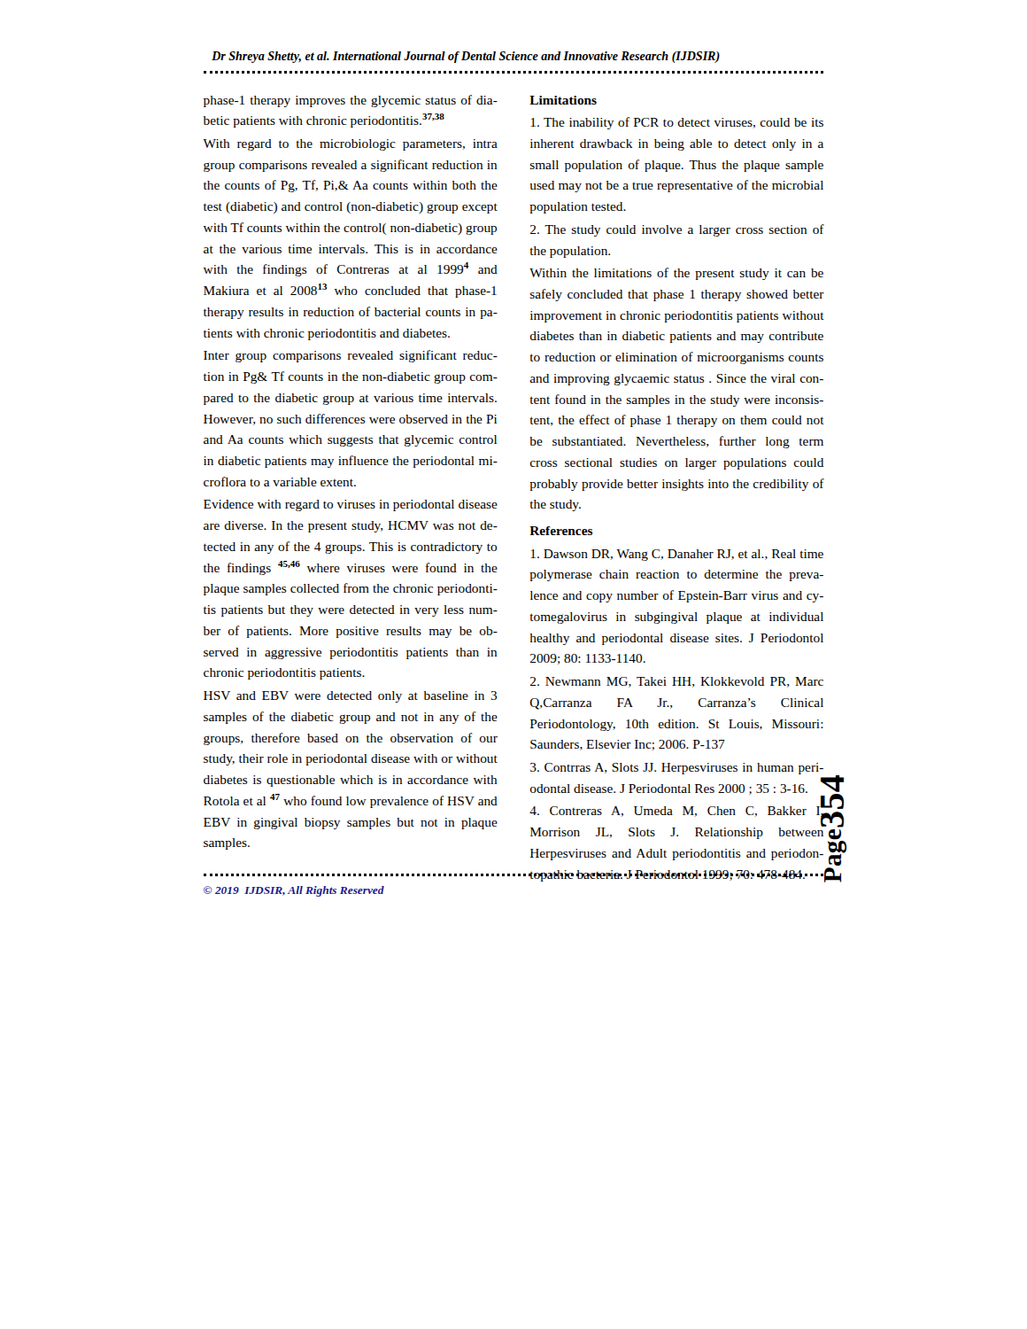Dr Shreya Shetty, et al. International Journal of Dental Science and Innovative Research (IJDSIR)
phase-1 therapy improves the glycemic status of diabetic patients with chronic periodontitis.37,38
With regard to the microbiologic parameters, intra group comparisons revealed a significant reduction in the counts of Pg, Tf, Pi,& Aa counts within both the test (diabetic) and control (non-diabetic) group except with Tf counts within the control( non-diabetic) group at the various time intervals. This is in accordance with the findings of Contreras at al 19994 and Makiura et al 200813 who concluded that phase-1 therapy results in reduction of bacterial counts in patients with chronic periodontitis and diabetes.
Inter group comparisons revealed significant reduction in Pg& Tf counts in the non-diabetic group compared to the diabetic group at various time intervals. However, no such differences were observed in the Pi and Aa counts which suggests that glycemic control in diabetic patients may influence the periodontal microflora to a variable extent.
Evidence with regard to viruses in periodontal disease are diverse. In the present study, HCMV was not detected in any of the 4 groups. This is contradictory to the findings 45,46 where viruses were found in the plaque samples collected from the chronic periodontitis patients but they were detected in very less number of patients. More positive results may be observed in aggressive periodontitis patients than in chronic periodontitis patients.
HSV and EBV were detected only at baseline in 3 samples of the diabetic group and not in any of the groups, therefore based on the observation of our study, their role in periodontal disease with or without diabetes is questionable which is in accordance with Rotola et al 47 who found low prevalence of HSV and EBV in gingival biopsy samples but not in plaque samples.
Limitations
1. The inability of PCR to detect viruses, could be its inherent drawback in being able to detect only in a small population of plaque. Thus the plaque sample used may not be a true representative of the microbial population tested.
2. The study could involve a larger cross section of the population.
Within the limitations of the present study it can be safely concluded that phase 1 therapy showed better improvement in chronic periodontitis patients without diabetes than in diabetic patients and may contribute to reduction or elimination of microorganisms counts and improving glycaemic status . Since the viral content found in the samples in the study were inconsistent, the effect of phase 1 therapy on them could not be substantiated. Nevertheless, further long term cross sectional studies on larger populations could probably provide better insights into the credibility of the study.
References
1. Dawson DR, Wang C, Danaher RJ, et al., Real time polymerase chain reaction to determine the prevalence and copy number of Epstein-Barr virus and cytomegalovirus in subgingival plaque at individual healthy and periodontal disease sites. J Periodontol 2009; 80: 1133-1140.
2. Newmann MG, Takei HH, Klokkevold PR, Marc Q,Carranza FA Jr., Carranza’s Clinical Periodontology, 10th edition. St Louis, Missouri: Saunders, Elsevier Inc; 2006. P-137
3. Contrras A, Slots JJ. Herpesviruses in human periodontal disease. J Periodontal Res 2000 ; 35 : 3-16.
4. Contreras A, Umeda M, Chen C, Bakker I, Morrison JL, Slots J. Relationship between Herpesviruses and Adult periodontitis and periodontopathic bacteria. J Periodontol 1999; 70: 478-484.
Page 354
© 2019 IJDSIR, All Rights Reserved